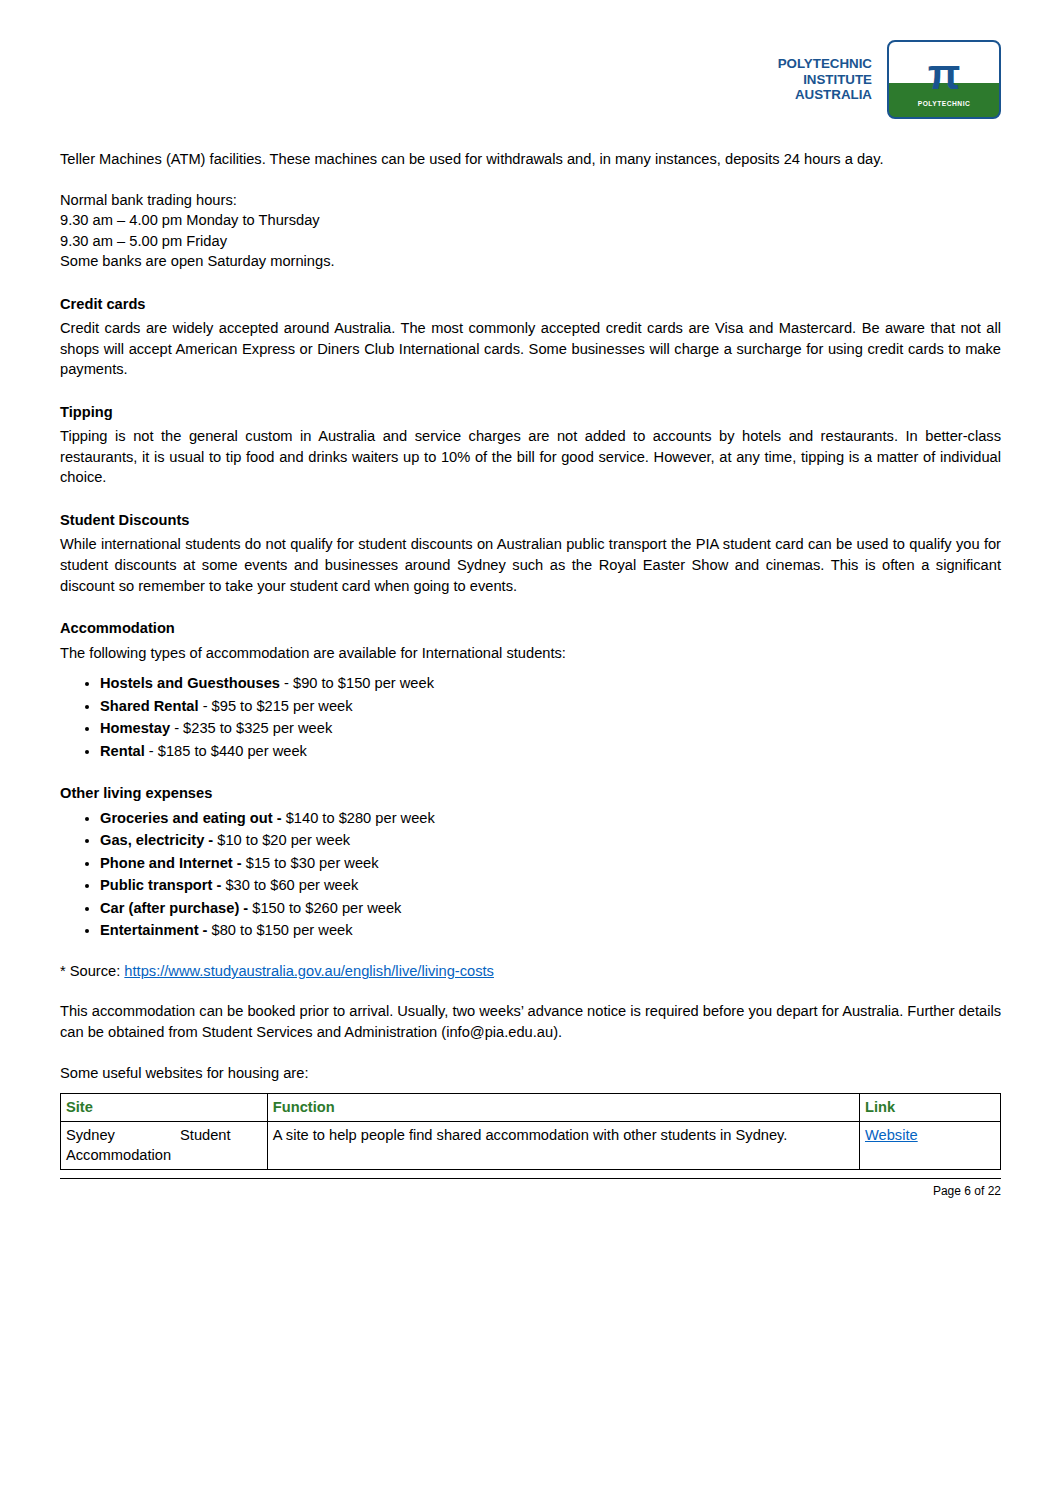POLYTECHNIC
INSTITUTE
AUSTRALIA
π
POLYTECHNIC
Teller Machines (ATM) facilities. These machines can be used for withdrawals and, in many instances, deposits 24 hours a day.
Normal bank trading hours:
9.30 am – 4.00 pm Monday to Thursday
9.30 am – 5.00 pm Friday
Some banks are open Saturday mornings.
Credit cards
Credit cards are widely accepted around Australia. The most commonly accepted credit cards are Visa and Mastercard. Be aware that not all shops will accept American Express or Diners Club International cards. Some businesses will charge a surcharge for using credit cards to make payments.
Tipping
Tipping is not the general custom in Australia and service charges are not added to accounts by hotels and restaurants. In better-class restaurants, it is usual to tip food and drinks waiters up to 10% of the bill for good service. However, at any time, tipping is a matter of individual choice.
Student Discounts
While international students do not qualify for student discounts on Australian public transport the PIA student card can be used to qualify you for student discounts at some events and businesses around Sydney such as the Royal Easter Show and cinemas. This is often a significant discount so remember to take your student card when going to events.
Accommodation
The following types of accommodation are available for International students:
Hostels and Guesthouses - $90 to $150 per week
Shared Rental - $95 to $215 per week
Homestay - $235 to $325 per week
Rental - $185 to $440 per week
Other living expenses
Groceries and eating out - $140 to $280 per week
Gas, electricity - $10 to $20 per week
Phone and Internet - $15 to $30 per week
Public transport - $30 to $60 per week
Car (after purchase) - $150 to $260 per week
Entertainment - $80 to $150 per week
* Source: https://www.studyaustralia.gov.au/english/live/living-costs
This accommodation can be booked prior to arrival. Usually, two weeks’ advance notice is required before you depart for Australia. Further details can be obtained from Student Services and Administration (info@pia.edu.au).
Some useful websites for housing are:
| Site | Function | Link |
| --- | --- | --- |
| Sydney Student Accommodation | A site to help people find shared accommodation with other students in Sydney. | Website |
Page 6 of 22